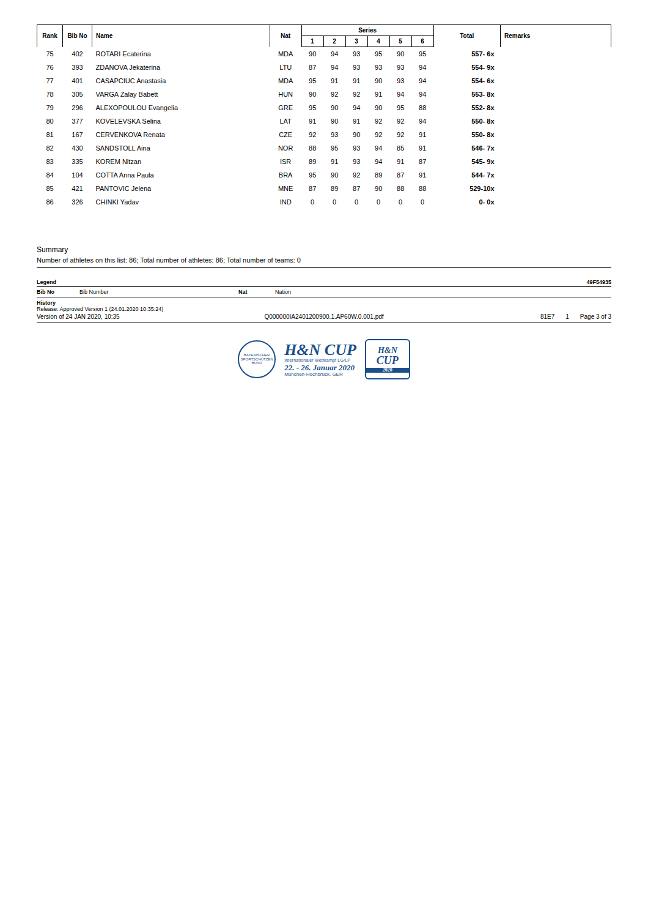| Rank | Bib No | Name | Nat | Series | Total | Remarks |
| --- | --- | --- | --- | --- | --- | --- |
| 1 | 2 | 3 | 4 | 5 | 6 |
| 75 | 402 | ROTARI Ecaterina | MDA | 90 | 94 | 93 | 95 | 90 | 95 | 557- 6x | |
| 76 | 393 | ZDANOVA Jekaterina | LTU | 87 | 94 | 93 | 93 | 93 | 94 | 554- 9x | |
| 77 | 401 | CASAPCIUC Anastasia | MDA | 95 | 91 | 91 | 90 | 93 | 94 | 554- 6x | |
| 78 | 305 | VARGA Zalay Babett | HUN | 90 | 92 | 92 | 91 | 94 | 94 | 553- 8x | |
| 79 | 296 | ALEXOPOULOU Evangelia | GRE | 95 | 90 | 94 | 90 | 95 | 88 | 552- 8x | |
| 80 | 377 | KOVELEVSKA Selina | LAT | 91 | 90 | 91 | 92 | 92 | 94 | 550- 8x | |
| 81 | 167 | CERVENKOVA Renata | CZE | 92 | 93 | 90 | 92 | 92 | 91 | 550- 8x | |
| 82 | 430 | SANDSTOLL Aina | NOR | 88 | 95 | 93 | 94 | 85 | 91 | 546- 7x | |
| 83 | 335 | KOREM Nitzan | ISR | 89 | 91 | 93 | 94 | 91 | 87 | 545- 9x | |
| 84 | 104 | COTTA Anna Paula | BRA | 95 | 90 | 92 | 89 | 87 | 91 | 544- 7x | |
| 85 | 421 | PANTOVIC Jelena | MNE | 87 | 89 | 87 | 90 | 88 | 88 | 529-10x | |
| 86 | 326 | CHINKI Yadav | IND | 0 | 0 | 0 | 0 | 0 | 0 | 0- 0x | |
Summary
Number of athletes on this list: 86; Total number of athletes: 86; Total number of teams: 0
Legend 49F54935
Bib No Bib Number Nat Nation
History
Release: Approved Version 1 (24.01.2020 10:35:24)
Version of 24 JAN 2020, 10:35
Q000000IA2401200900.1.AP60W.0.001.pdf
81E71 Page 3 of 3
BAYERISCHER
SPORTSCHÜTZEN
BUND
H&N CUP
Internationaler Wettkampf LG/LP
22. - 26. Januar 2020
München-Hochbrück, GER
H&N
CUP
2020